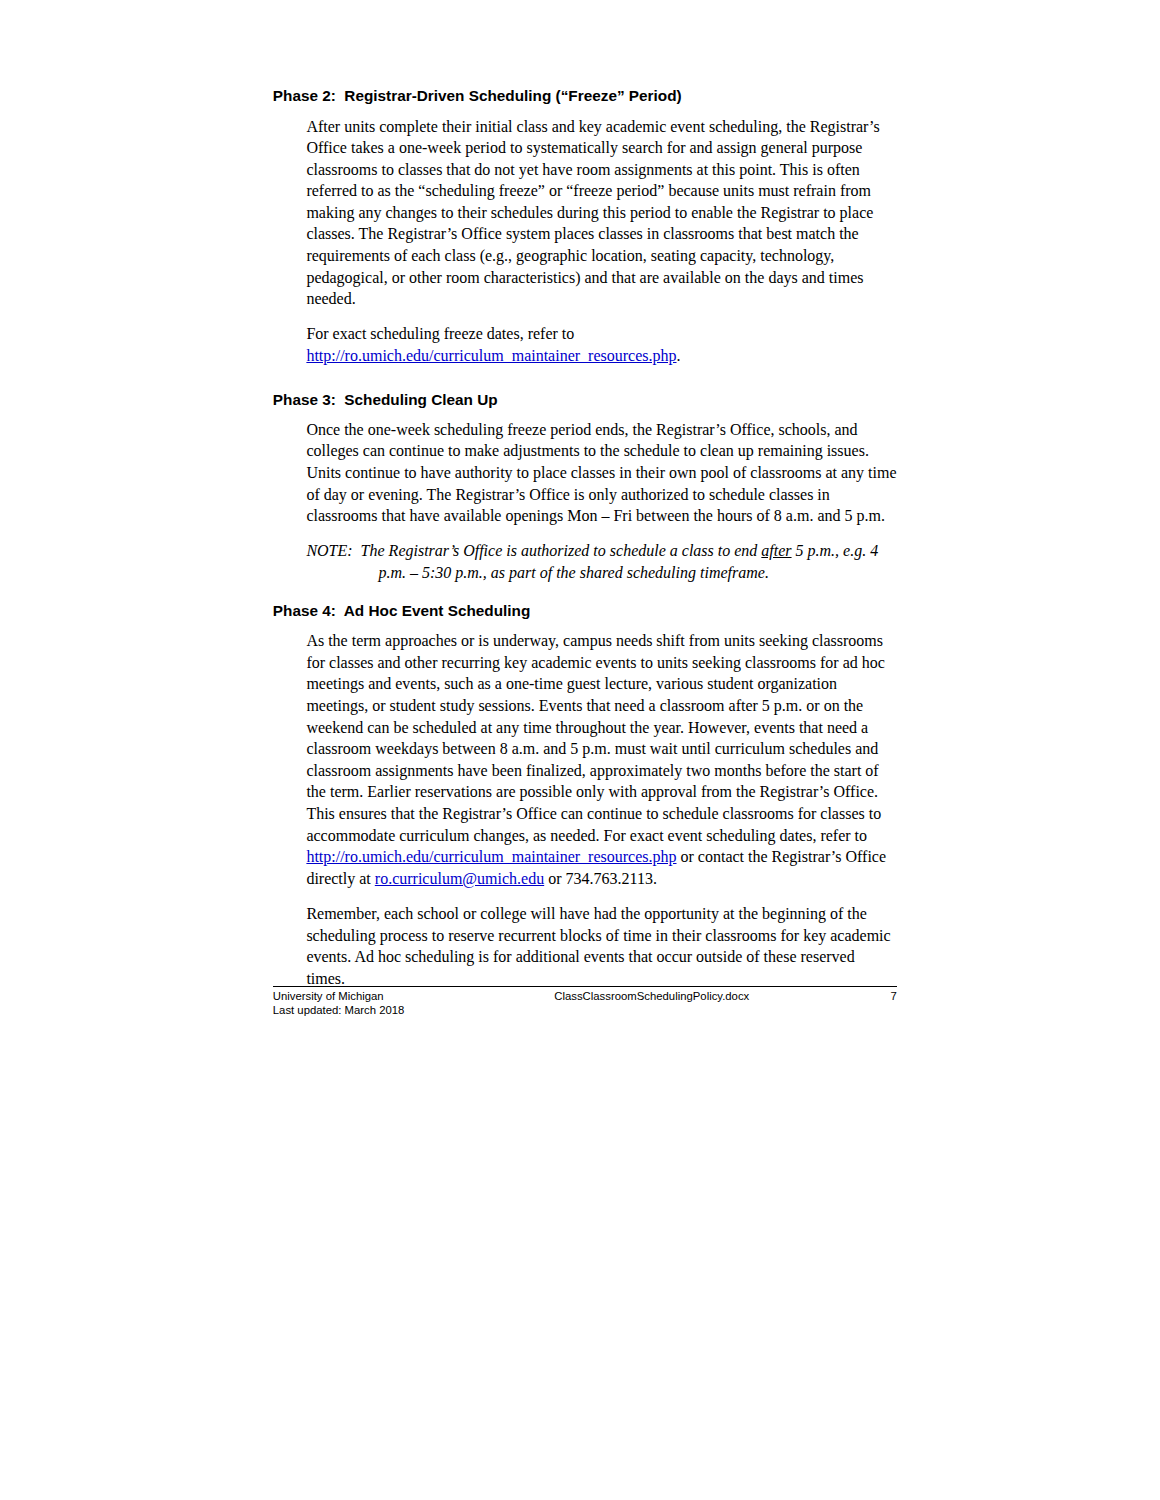Phase 2: Registrar-Driven Scheduling (“Freeze” Period)
After units complete their initial class and key academic event scheduling, the Registrar’s Office takes a one-week period to systematically search for and assign general purpose classrooms to classes that do not yet have room assignments at this point. This is often referred to as the “scheduling freeze” or “freeze period” because units must refrain from making any changes to their schedules during this period to enable the Registrar to place classes. The Registrar’s Office system places classes in classrooms that best match the requirements of each class (e.g., geographic location, seating capacity, technology, pedagogical, or other room characteristics) and that are available on the days and times needed.
For exact scheduling freeze dates, refer to http://ro.umich.edu/curriculum_maintainer_resources.php.
Phase 3: Scheduling Clean Up
Once the one-week scheduling freeze period ends, the Registrar’s Office, schools, and colleges can continue to make adjustments to the schedule to clean up remaining issues. Units continue to have authority to place classes in their own pool of classrooms at any time of day or evening. The Registrar’s Office is only authorized to schedule classes in classrooms that have available openings Mon – Fri between the hours of 8 a.m. and 5 p.m.
NOTE: The Registrar’s Office is authorized to schedule a class to end after 5 p.m., e.g. 4 p.m. – 5:30 p.m., as part of the shared scheduling timeframe.
Phase 4: Ad Hoc Event Scheduling
As the term approaches or is underway, campus needs shift from units seeking classrooms for classes and other recurring key academic events to units seeking classrooms for ad hoc meetings and events, such as a one-time guest lecture, various student organization meetings, or student study sessions. Events that need a classroom after 5 p.m. or on the weekend can be scheduled at any time throughout the year. However, events that need a classroom weekdays between 8 a.m. and 5 p.m. must wait until curriculum schedules and classroom assignments have been finalized, approximately two months before the start of the term. Earlier reservations are possible only with approval from the Registrar’s Office. This ensures that the Registrar’s Office can continue to schedule classrooms for classes to accommodate curriculum changes, as needed. For exact event scheduling dates, refer to http://ro.umich.edu/curriculum_maintainer_resources.php or contact the Registrar’s Office directly at ro.curriculum@umich.edu or 734.763.2113.
Remember, each school or college will have had the opportunity at the beginning of the scheduling process to reserve recurrent blocks of time in their classrooms for key academic events. Ad hoc scheduling is for additional events that occur outside of these reserved times.
University of Michigan
Last updated: March 2018
ClassClassroomSchedulingPolicy.docx
7